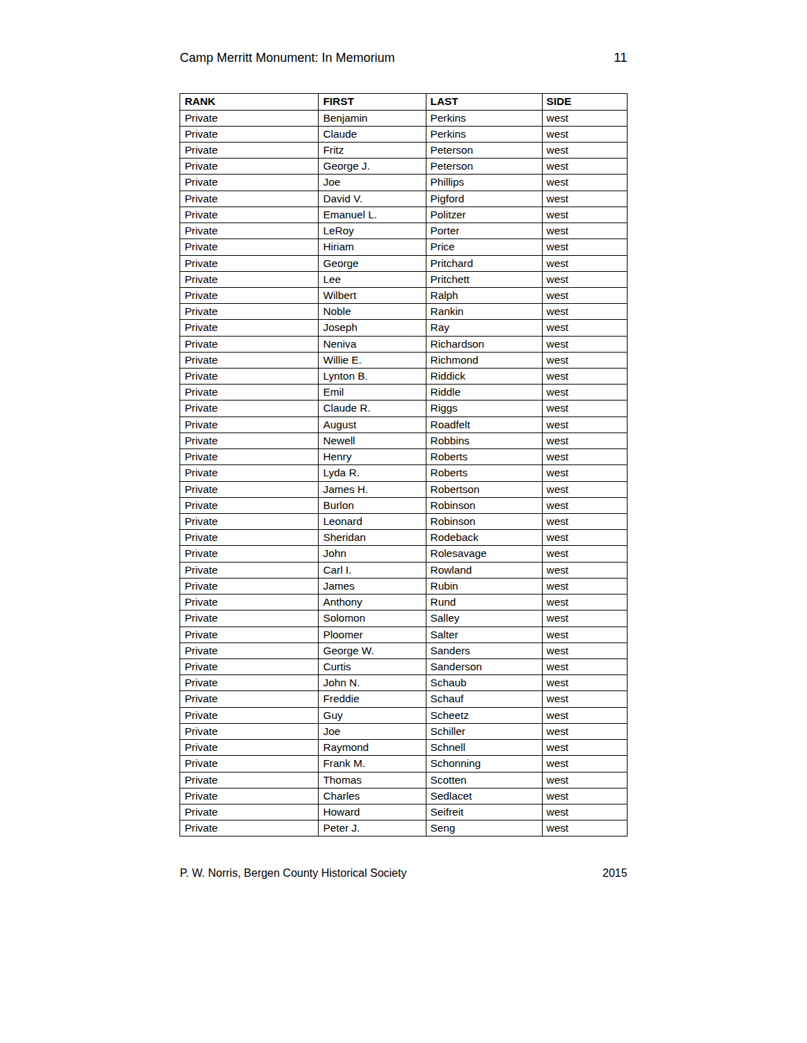Camp Merritt Monument: In Memorium 11
| RANK | FIRST | LAST | SIDE |
| --- | --- | --- | --- |
| Private | Benjamin | Perkins | west |
| Private | Claude | Perkins | west |
| Private | Fritz | Peterson | west |
| Private | George J. | Peterson | west |
| Private | Joe | Phillips | west |
| Private | David V. | Pigford | west |
| Private | Emanuel L. | Politzer | west |
| Private | LeRoy | Porter | west |
| Private | Hiriam | Price | west |
| Private | George | Pritchard | west |
| Private | Lee | Pritchett | west |
| Private | Wilbert | Ralph | west |
| Private | Noble | Rankin | west |
| Private | Joseph | Ray | west |
| Private | Neniva | Richardson | west |
| Private | Willie E. | Richmond | west |
| Private | Lynton B. | Riddick | west |
| Private | Emil | Riddle | west |
| Private | Claude R. | Riggs | west |
| Private | August | Roadfelt | west |
| Private | Newell | Robbins | west |
| Private | Henry | Roberts | west |
| Private | Lyda R. | Roberts | west |
| Private | James H. | Robertson | west |
| Private | Burlon | Robinson | west |
| Private | Leonard | Robinson | west |
| Private | Sheridan | Rodeback | west |
| Private | John | Rolesavage | west |
| Private | Carl I. | Rowland | west |
| Private | James | Rubin | west |
| Private | Anthony | Rund | west |
| Private | Solomon | Salley | west |
| Private | Ploomer | Salter | west |
| Private | George W. | Sanders | west |
| Private | Curtis | Sanderson | west |
| Private | John N. | Schaub | west |
| Private | Freddie | Schauf | west |
| Private | Guy | Scheetz | west |
| Private | Joe | Schiller | west |
| Private | Raymond | Schnell | west |
| Private | Frank M. | Schonning | west |
| Private | Thomas | Scotten | west |
| Private | Charles | Sedlacet | west |
| Private | Howard | Seifreit | west |
| Private | Peter J. | Seng | west |
P. W. Norris, Bergen County Historical Society 2015